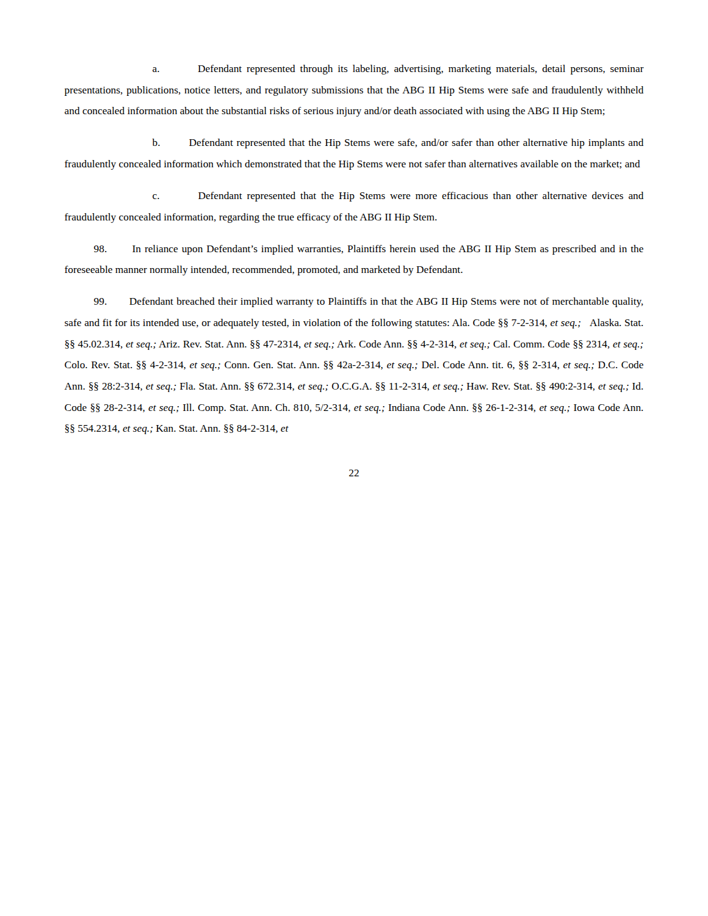a. Defendant represented through its labeling, advertising, marketing materials, detail persons, seminar presentations, publications, notice letters, and regulatory submissions that the ABG II Hip Stems were safe and fraudulently withheld and concealed information about the substantial risks of serious injury and/or death associated with using the ABG II Hip Stem;
b. Defendant represented that the Hip Stems were safe, and/or safer than other alternative hip implants and fraudulently concealed information which demonstrated that the Hip Stems were not safer than alternatives available on the market; and
c. Defendant represented that the Hip Stems were more efficacious than other alternative devices and fraudulently concealed information, regarding the true efficacy of the ABG II Hip Stem.
98. In reliance upon Defendant’s implied warranties, Plaintiffs herein used the ABG II Hip Stem as prescribed and in the foreseeable manner normally intended, recommended, promoted, and marketed by Defendant.
99. Defendant breached their implied warranty to Plaintiffs in that the ABG II Hip Stems were not of merchantable quality, safe and fit for its intended use, or adequately tested, in violation of the following statutes: Ala. Code §§ 7-2-314, et seq.; Alaska. Stat. §§ 45.02.314, et seq.; Ariz. Rev. Stat. Ann. §§ 47-2314, et seq.; Ark. Code Ann. §§ 4-2-314, et seq.; Cal. Comm. Code §§ 2314, et seq.; Colo. Rev. Stat. §§ 4-2-314, et seq.; Conn. Gen. Stat. Ann. §§ 42a-2-314, et seq.; Del. Code Ann. tit. 6, §§ 2-314, et seq.; D.C. Code Ann. §§ 28:2-314, et seq.; Fla. Stat. Ann. §§ 672.314, et seq.; O.C.G.A. §§ 11-2-314, et seq.; Haw. Rev. Stat. §§ 490:2-314, et seq.; Id. Code §§ 28-2-314, et seq.; Ill. Comp. Stat. Ann. Ch. 810, 5/2-314, et seq.; Indiana Code Ann. §§ 26-1-2-314, et seq.; Iowa Code Ann. §§ 554.2314, et seq.; Kan. Stat. Ann. §§ 84-2-314, et
22